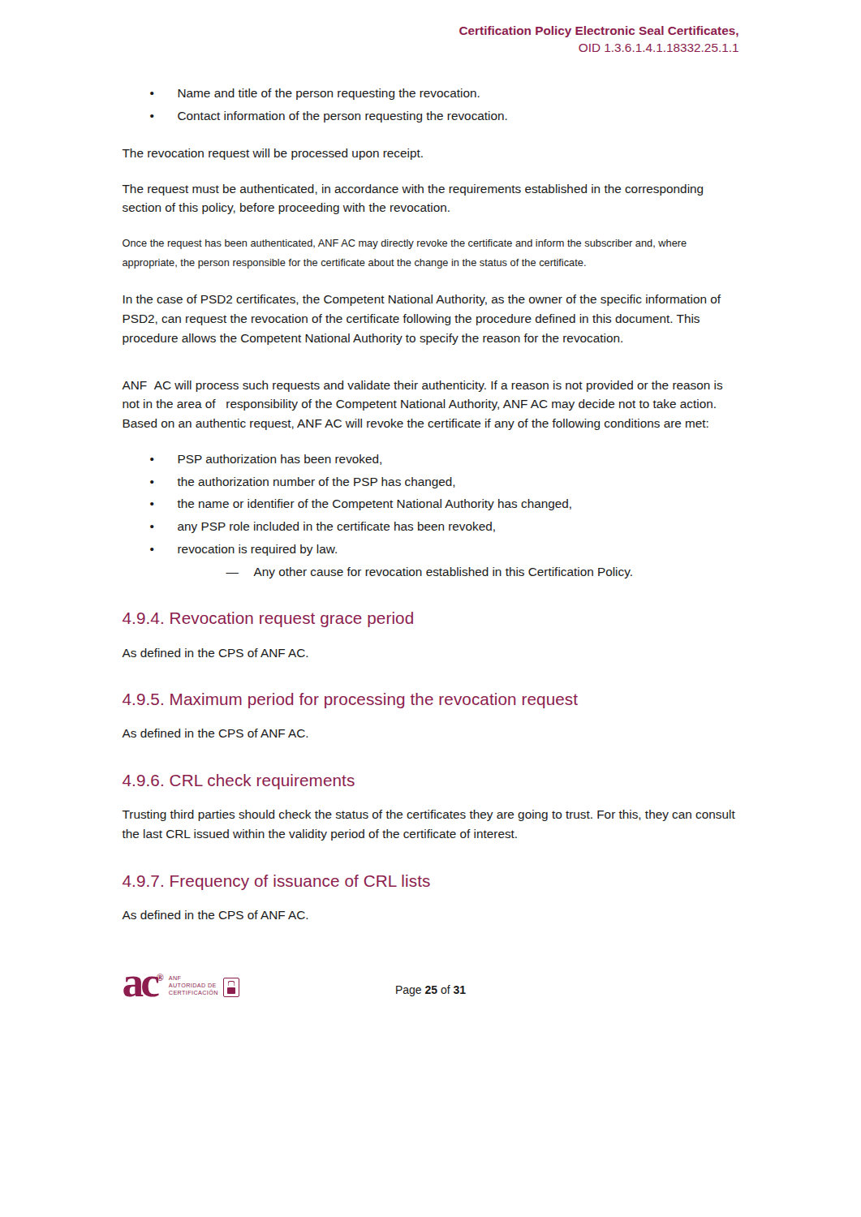Certification Policy Electronic Seal Certificates,
OID 1.3.6.1.4.1.18332.25.1.1
Name and title of the person requesting the revocation.
Contact information of the person requesting the revocation.
The revocation request will be processed upon receipt.
The request must be authenticated, in accordance with the requirements established in the corresponding section of this policy, before proceeding with the revocation.
Once the request has been authenticated, ANF AC may directly revoke the certificate and inform the subscriber and, where appropriate, the person responsible for the certificate about the change in the status of the certificate.
In the case of PSD2 certificates, the Competent National Authority, as the owner of the specific information of PSD2, can request the revocation of the certificate following the procedure defined in this document. This procedure allows the Competent National Authority to specify the reason for the revocation.
ANF AC will process such requests and validate their authenticity. If a reason is not provided or the reason is not in the area of responsibility of the Competent National Authority, ANF AC may decide not to take action. Based on an authentic request, ANF AC will revoke the certificate if any of the following conditions are met:
PSP authorization has been revoked,
the authorization number of the PSP has changed,
the name or identifier of the Competent National Authority has changed,
any PSP role included in the certificate has been revoked,
revocation is required by law.
Any other cause for revocation established in this Certification Policy.
4.9.4. Revocation request grace period
As defined in the CPS of ANF AC.
4.9.5. Maximum period for processing the revocation request
As defined in the CPS of ANF AC.
4.9.6. CRL check requirements
Trusting third parties should check the status of the certificates they are going to trust. For this, they can consult the last CRL issued within the validity period of the certificate of interest.
4.9.7. Frequency of issuance of CRL lists
As defined in the CPS of ANF AC.
ac®
ANF
Autoridad de
Certificación
Page 25 of 31